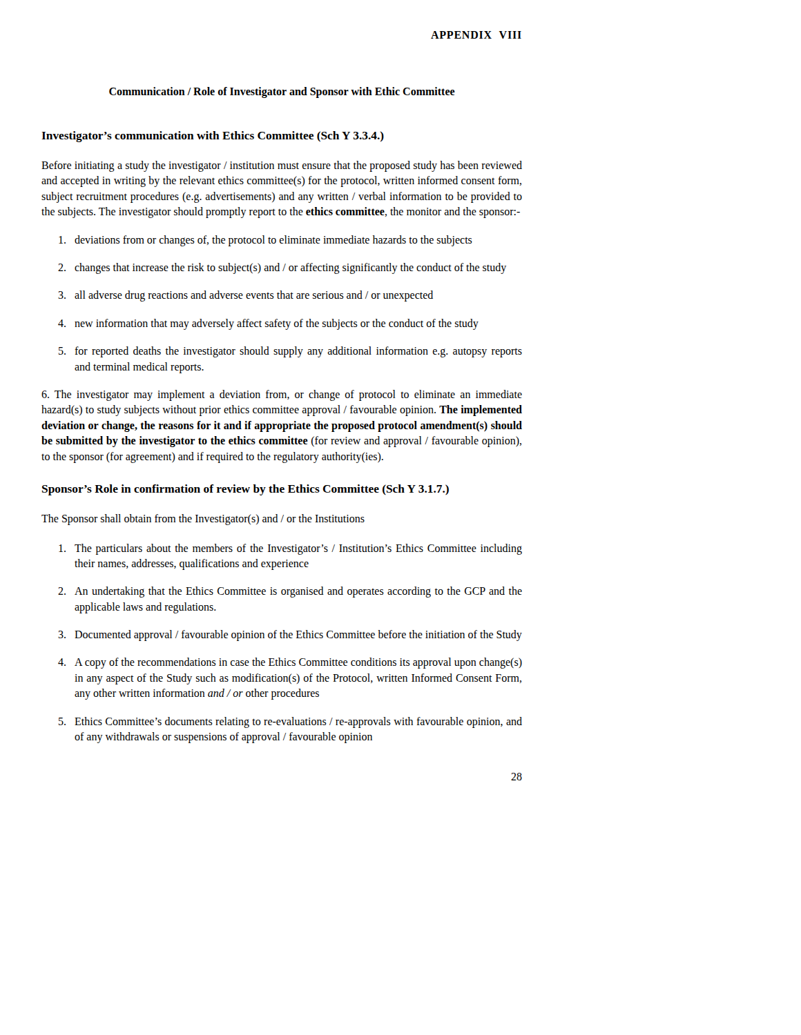APPENDIX VIII
Communication / Role of Investigator and Sponsor with Ethic Committee
Investigator’s communication with Ethics Committee (Sch Y 3.3.4.)
Before initiating a study the investigator / institution must ensure that the proposed study has been reviewed and accepted in writing by the relevant ethics committee(s) for the protocol, written informed consent form, subject recruitment procedures (e.g. advertisements) and any written / verbal information to be provided to the subjects. The investigator should promptly report to the ethics committee, the monitor and the sponsor:-
deviations from or changes of, the protocol to eliminate immediate hazards to the subjects
changes that increase the risk to subject(s) and / or affecting significantly the conduct of the study
all adverse drug reactions and adverse events that are serious and / or unexpected
new information that may adversely affect safety of the subjects or the conduct of the study
for reported deaths the investigator should supply any additional information e.g. autopsy reports and terminal medical reports.
6. The investigator may implement a deviation from, or change of protocol to eliminate an immediate hazard(s) to study subjects without prior ethics committee approval / favourable opinion. The implemented deviation or change, the reasons for it and if appropriate the proposed protocol amendment(s) should be submitted by the investigator to the ethics committee (for review and approval / favourable opinion), to the sponsor (for agreement) and if required to the regulatory authority(ies).
Sponsor’s Role in confirmation of review by the Ethics Committee (Sch Y 3.1.7.)
The Sponsor shall obtain from the Investigator(s) and / or the Institutions
The particulars about the members of the Investigator’s / Institution’s Ethics Committee including their names, addresses, qualifications and experience
An undertaking that the Ethics Committee is organised and operates according to the GCP and the applicable laws and regulations.
Documented approval / favourable opinion of the Ethics Committee before the initiation of the Study
A copy of the recommendations in case the Ethics Committee conditions its approval upon change(s) in any aspect of the Study such as modification(s) of the Protocol, written Informed Consent Form, any other written information and / or other procedures
Ethics Committee’s documents relating to re-evaluations / re-approvals with favourable opinion, and of any withdrawals or suspensions of approval / favourable opinion
28